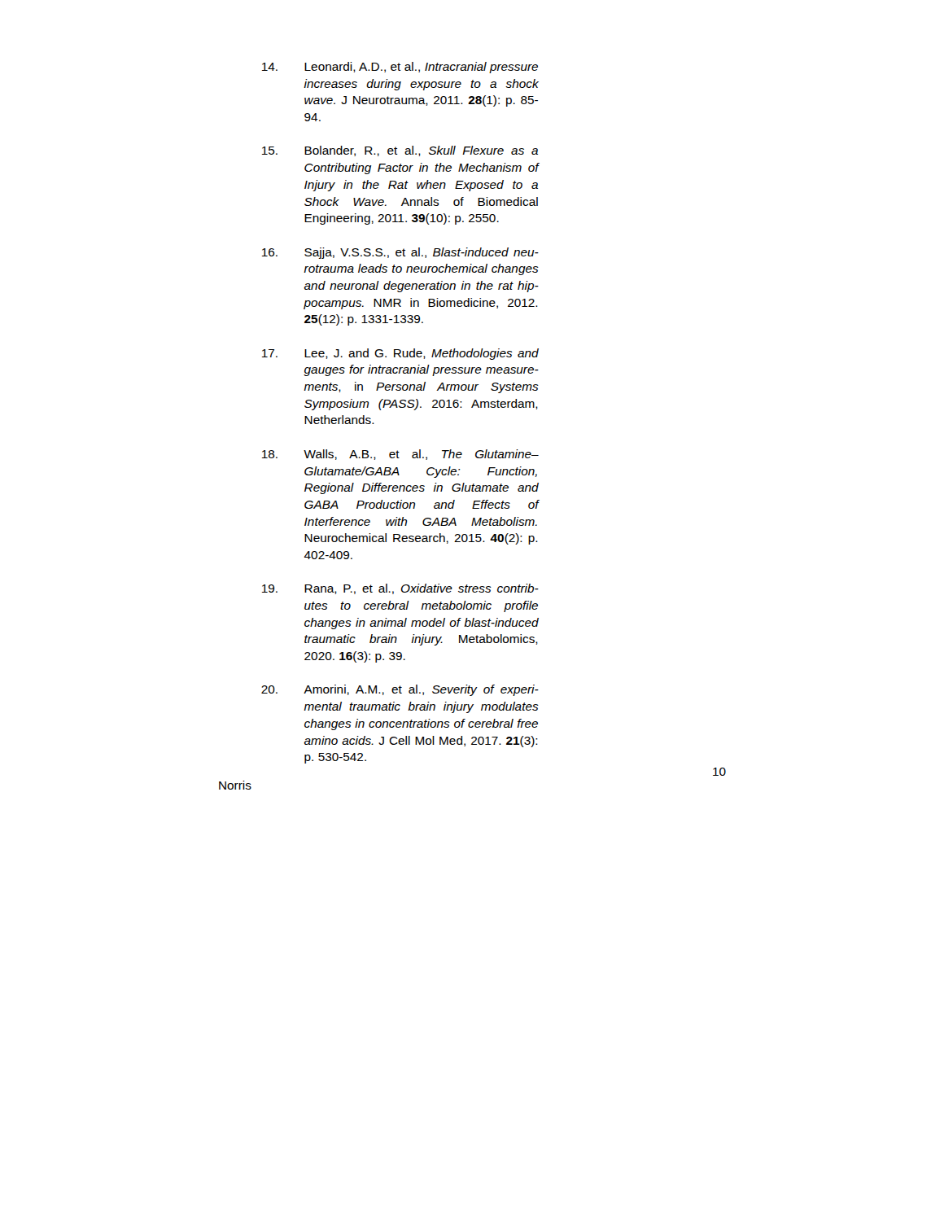14.
Leonardi, A.D., et al., Intracranial pressure increases during exposure to a shock wave. J Neurotrauma, 2011. 28(1): p. 85-94.
15.
Bolander, R., et al., Skull Flexure as a Contributing Factor in the Mechanism of Injury in the Rat when Exposed to a Shock Wave. Annals of Biomedical Engineering, 2011. 39(10): p. 2550.
16.
Sajja, V.S.S.S., et al., Blast-induced neurotrauma leads to neurochemical changes and neuronal degeneration in the rat hippocampus. NMR in Biomedicine, 2012. 25(12): p. 1331-1339.
17.
Lee, J. and G. Rude, Methodologies and gauges for intracranial pressure measurements, in Personal Armour Systems Symposium (PASS). 2016: Amsterdam, Netherlands.
18.
Walls, A.B., et al., The Glutamine–Glutamate/GABA Cycle: Function, Regional Differences in Glutamate and GABA Production and Effects of Interference with GABA Metabolism. Neurochemical Research, 2015. 40(2): p. 402-409.
19.
Rana, P., et al., Oxidative stress contributes to cerebral metabolomic profile changes in animal model of blast-induced traumatic brain injury. Metabolomics, 2020. 16(3): p. 39.
20.
Amorini, A.M., et al., Severity of experimental traumatic brain injury modulates changes in concentrations of cerebral free amino acids. J Cell Mol Med, 2017. 21(3): p. 530-542.
10
Norris